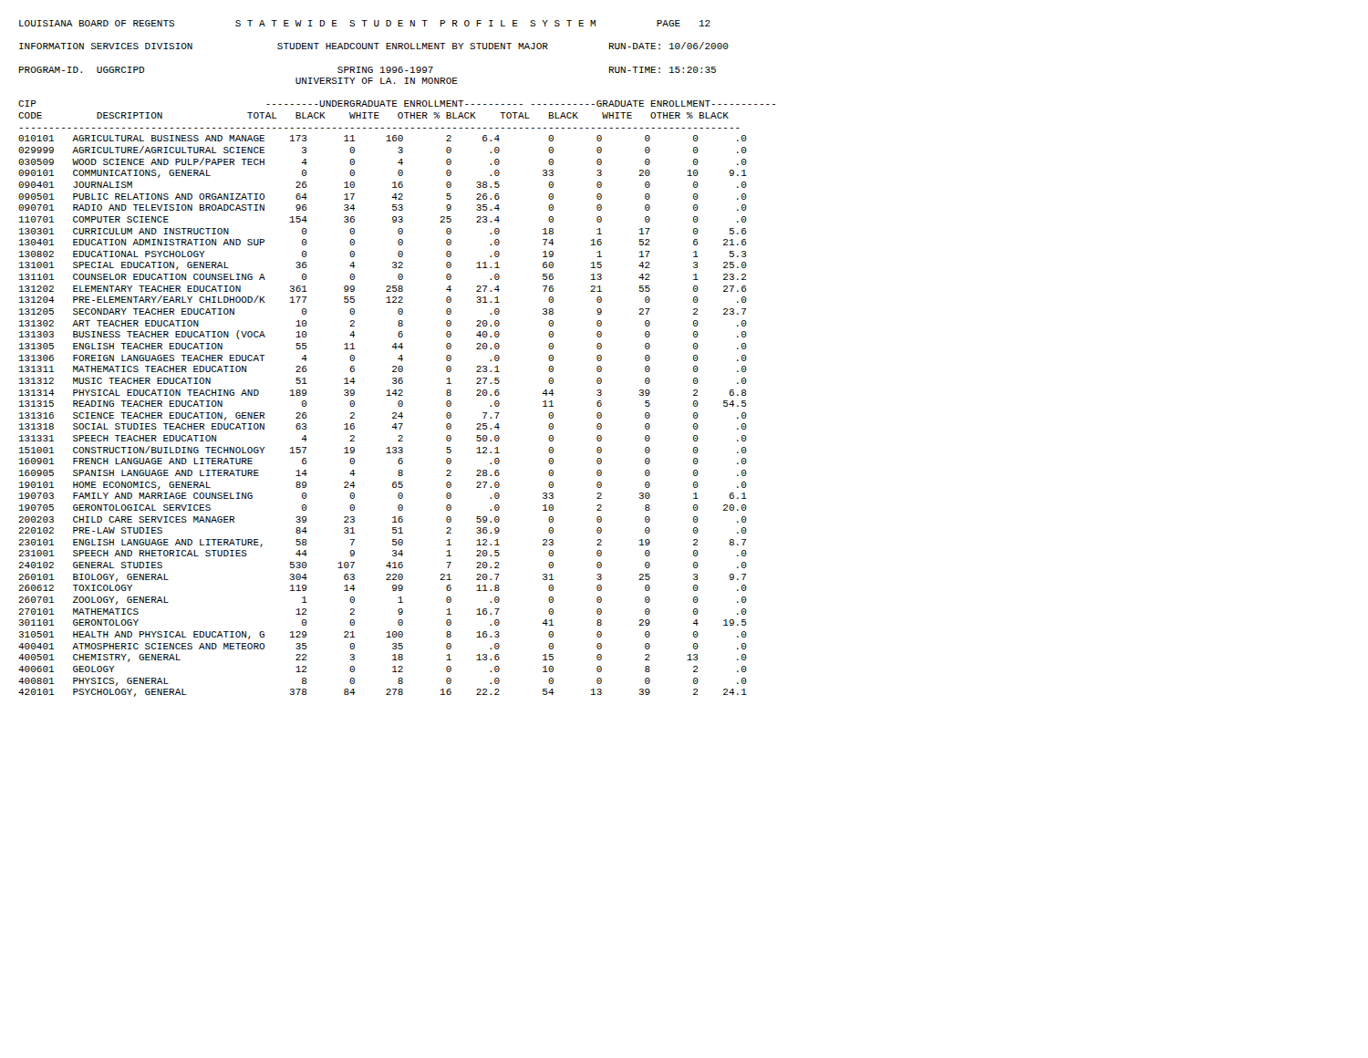LOUISIANA BOARD OF REGENTS          S T A T E W I D E  S T U D E N T  P R O F I L E  S Y S T E M          PAGE   12

INFORMATION SERVICES DIVISION              STUDENT HEADCOUNT ENROLLMENT BY STUDENT MAJOR          RUN-DATE: 10/06/2000

PROGRAM-ID.  UGGRCIPD                                SPRING 1996-1997                             RUN-TIME: 15:20:35
                                              UNIVERSITY OF LA. IN MONROE

CIP                                      ---------UNDERGRADUATE ENROLLMENT---------- -----------GRADUATE ENROLLMENT-----------
CODE         DESCRIPTION              TOTAL   BLACK    WHITE   OTHER % BLACK    TOTAL   BLACK    WHITE   OTHER % BLACK
------------------------------------------------------------------------------------------------------------------------
010101   AGRICULTURAL BUSINESS AND MANAGE    173      11     160       2     6.4        0       0       0       0      .0
029999   AGRICULTURE/AGRICULTURAL SCIENCE      3       0       3       0      .0        0       0       0       0      .0
030509   WOOD SCIENCE AND PULP/PAPER TECH      4       0       4       0      .0        0       0       0       0      .0
090101   COMMUNICATIONS, GENERAL               0       0       0       0      .0       33       3      20      10     9.1
090401   JOURNALISM                           26      10      16       0    38.5        0       0       0       0      .0
090501   PUBLIC RELATIONS AND ORGANIZATIO     64      17      42       5    26.6        0       0       0       0      .0
090701   RADIO AND TELEVISION BROADCASTIN     96      34      53       9    35.4        0       0       0       0      .0
110701   COMPUTER SCIENCE                    154      36      93      25    23.4        0       0       0       0      .0
130301   CURRICULUM AND INSTRUCTION            0       0       0       0      .0       18       1      17       0     5.6
130401   EDUCATION ADMINISTRATION AND SUP      0       0       0       0      .0       74      16      52       6    21.6
130802   EDUCATIONAL PSYCHOLOGY                0       0       0       0      .0       19       1      17       1     5.3
131001   SPECIAL EDUCATION, GENERAL           36       4      32       0    11.1       60      15      42       3    25.0
131101   COUNSELOR EDUCATION COUNSELING A      0       0       0       0      .0       56      13      42       1    23.2
131202   ELEMENTARY TEACHER EDUCATION        361      99     258       4    27.4       76      21      55       0    27.6
131204   PRE-ELEMENTARY/EARLY CHILDHOOD/K    177      55     122       0    31.1        0       0       0       0      .0
131205   SECONDARY TEACHER EDUCATION           0       0       0       0      .0       38       9      27       2    23.7
131302   ART TEACHER EDUCATION                10       2       8       0    20.0        0       0       0       0      .0
131303   BUSINESS TEACHER EDUCATION (VOCA     10       4       6       0    40.0        0       0       0       0      .0
131305   ENGLISH TEACHER EDUCATION            55      11      44       0    20.0        0       0       0       0      .0
131306   FOREIGN LANGUAGES TEACHER EDUCAT      4       0       4       0      .0        0       0       0       0      .0
131311   MATHEMATICS TEACHER EDUCATION        26       6      20       0    23.1        0       0       0       0      .0
131312   MUSIC TEACHER EDUCATION              51      14      36       1    27.5        0       0       0       0      .0
131314   PHYSICAL EDUCATION TEACHING AND     189      39     142       8    20.6       44       3      39       2     6.8
131315   READING TEACHER EDUCATION             0       0       0       0      .0       11       6       5       0    54.5
131316   SCIENCE TEACHER EDUCATION, GENER     26       2      24       0     7.7        0       0       0       0      .0
131318   SOCIAL STUDIES TEACHER EDUCATION     63      16      47       0    25.4        0       0       0       0      .0
131331   SPEECH TEACHER EDUCATION              4       2       2       0    50.0        0       0       0       0      .0
151001   CONSTRUCTION/BUILDING TECHNOLOGY    157      19     133       5    12.1        0       0       0       0      .0
160901   FRENCH LANGUAGE AND LITERATURE        6       0       6       0      .0        0       0       0       0      .0
160905   SPANISH LANGUAGE AND LITERATURE      14       4       8       2    28.6        0       0       0       0      .0
190101   HOME ECONOMICS, GENERAL              89      24      65       0    27.0        0       0       0       0      .0
190703   FAMILY AND MARRIAGE COUNSELING        0       0       0       0      .0       33       2      30       1     6.1
190705   GERONTOLOGICAL SERVICES               0       0       0       0      .0       10       2       8       0    20.0
200203   CHILD CARE SERVICES MANAGER          39      23      16       0    59.0        0       0       0       0      .0
220102   PRE-LAW STUDIES                      84      31      51       2    36.9        0       0       0       0      .0
230101   ENGLISH LANGUAGE AND LITERATURE,     58       7      50       1    12.1       23       2      19       2     8.7
231001   SPEECH AND RHETORICAL STUDIES        44       9      34       1    20.5        0       0       0       0      .0
240102   GENERAL STUDIES                     530     107     416       7    20.2        0       0       0       0      .0
260101   BIOLOGY, GENERAL                    304      63     220      21    20.7       31       3      25       3     9.7
260612   TOXICOLOGY                          119      14      99       6    11.8        0       0       0       0      .0
260701   ZOOLOGY, GENERAL                      1       0       1       0      .0        0       0       0       0      .0
270101   MATHEMATICS                          12       2       9       1    16.7        0       0       0       0      .0
301101   GERONTOLOGY                           0       0       0       0      .0       41       8      29       4    19.5
310501   HEALTH AND PHYSICAL EDUCATION, G    129      21     100       8    16.3        0       0       0       0      .0
400401   ATMOSPHERIC SCIENCES AND METEORO     35       0      35       0      .0        0       0       0       0      .0
400501   CHEMISTRY, GENERAL                   22       3      18       1    13.6       15       0       2      13      .0
400601   GEOLOGY                              12       0      12       0      .0       10       0       8       2      .0
400801   PHYSICS, GENERAL                      8       0       8       0      .0        0       0       0       0      .0
420101   PSYCHOLOGY, GENERAL                 378      84     278      16    22.2       54      13      39       2    24.1